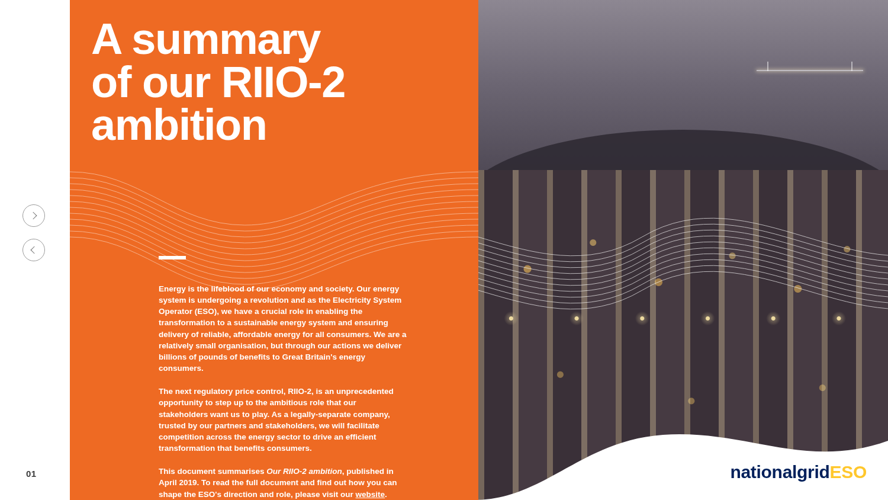national grid ESO
A summary
of our RIIO-2
ambition
Energy is the lifeblood of our economy and society. Our energy system is undergoing a revolution and as the Electricity System Operator (ESO), we have a crucial role in enabling the transformation to a sustainable energy system and ensuring delivery of reliable, affordable energy for all consumers. We are a relatively small organisation, but through our actions we deliver billions of pounds of benefits to Great Britain's energy consumers.
The next regulatory price control, RIIO-2, is an unprecedented opportunity to step up to the ambitious role that our stakeholders want us to play. As a legally-separate company, trusted by our partners and stakeholders, we will facilitate competition across the energy sector to drive an efficient transformation that benefits consumers.
This document summarises Our RIIO-2 ambition, published in April 2019. To read the full document and find out how you can shape the ESO's direction and role, please visit our website.
01